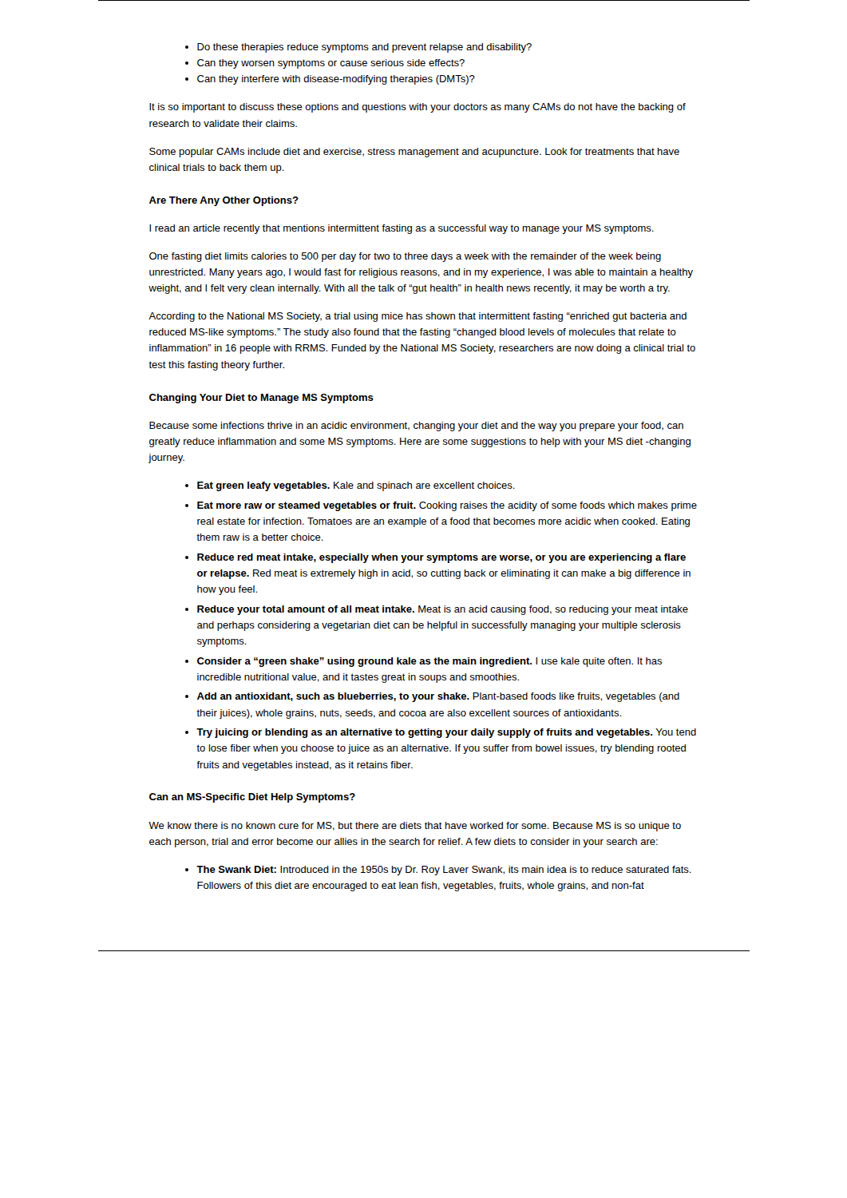Do these therapies reduce symptoms and prevent relapse and disability?
Can they worsen symptoms or cause serious side effects?
Can they interfere with disease-modifying therapies (DMTs)?
It is so important to discuss these options and questions with your doctors as many CAMs do not have the backing of research to validate their claims.
Some popular CAMs include diet and exercise, stress management and acupuncture. Look for treatments that have clinical trials to back them up.
Are There Any Other Options?
I read an article recently that mentions intermittent fasting as a successful way to manage your MS symptoms.
One fasting diet limits calories to 500 per day for two to three days a week with the remainder of the week being unrestricted. Many years ago, I would fast for religious reasons, and in my experience, I was able to maintain a healthy weight, and I felt very clean internally. With all the talk of “gut health” in health news recently, it may be worth a try.
According to the National MS Society, a trial using mice has shown that intermittent fasting “enriched gut bacteria and reduced MS-like symptoms.” The study also found that the fasting “changed blood levels of molecules that relate to inflammation” in 16 people with RRMS. Funded by the National MS Society, researchers are now doing a clinical trial to test this fasting theory further.
Changing Your Diet to Manage MS Symptoms
Because some infections thrive in an acidic environment, changing your diet and the way you prepare your food, can greatly reduce inflammation and some MS symptoms. Here are some suggestions to help with your MS diet -changing journey.
Eat green leafy vegetables. Kale and spinach are excellent choices.
Eat more raw or steamed vegetables or fruit. Cooking raises the acidity of some foods which makes prime real estate for infection. Tomatoes are an example of a food that becomes more acidic when cooked. Eating them raw is a better choice.
Reduce red meat intake, especially when your symptoms are worse, or you are experiencing a flare or relapse. Red meat is extremely high in acid, so cutting back or eliminating it can make a big difference in how you feel.
Reduce your total amount of all meat intake. Meat is an acid causing food, so reducing your meat intake and perhaps considering a vegetarian diet can be helpful in successfully managing your multiple sclerosis symptoms.
Consider a “green shake” using ground kale as the main ingredient. I use kale quite often. It has incredible nutritional value, and it tastes great in soups and smoothies.
Add an antioxidant, such as blueberries, to your shake. Plant-based foods like fruits, vegetables (and their juices), whole grains, nuts, seeds, and cocoa are also excellent sources of antioxidants.
Try juicing or blending as an alternative to getting your daily supply of fruits and vegetables. You tend to lose fiber when you choose to juice as an alternative. If you suffer from bowel issues, try blending rooted fruits and vegetables instead, as it retains fiber.
Can an MS-Specific Diet Help Symptoms?
We know there is no known cure for MS, but there are diets that have worked for some. Because MS is so unique to each person, trial and error become our allies in the search for relief. A few diets to consider in your search are:
The Swank Diet: Introduced in the 1950s by Dr. Roy Laver Swank, its main idea is to reduce saturated fats. Followers of this diet are encouraged to eat lean fish, vegetables, fruits, whole grains, and non-fat